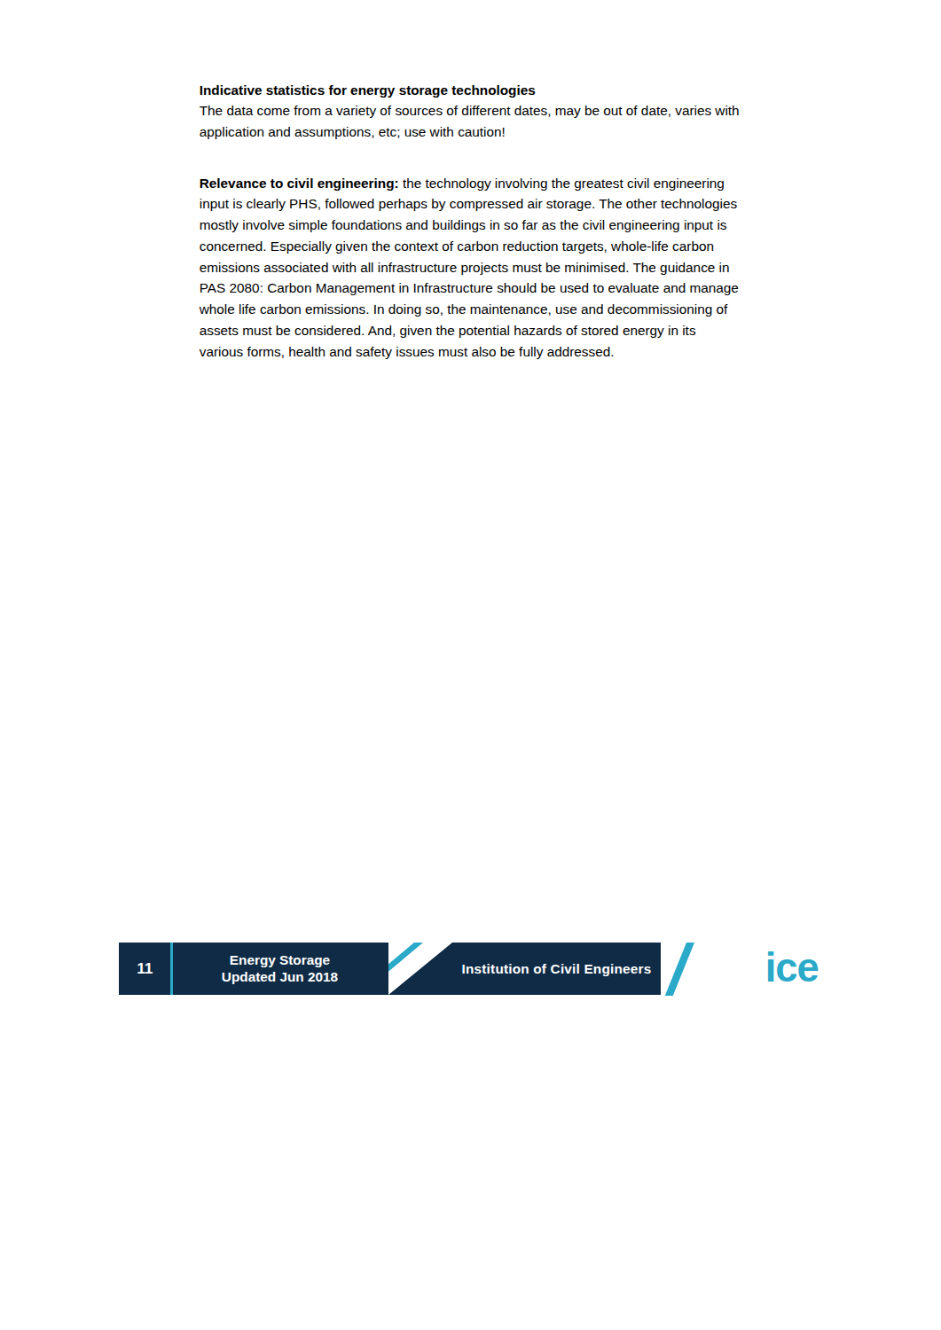Indicative statistics for energy storage technologies
The data come from a variety of sources of different dates, may be out of date, varies with application and assumptions, etc; use with caution!
Relevance to civil engineering: the technology involving the greatest civil engineering input is clearly PHS, followed perhaps by compressed air storage. The other technologies mostly involve simple foundations and buildings in so far as the civil engineering input is concerned. Especially given the context of carbon reduction targets, whole-life carbon emissions associated with all infrastructure projects must be minimised. The guidance in PAS 2080: Carbon Management in Infrastructure should be used to evaluate and manage whole life carbon emissions. In doing so, the maintenance, use and decommissioning of assets must be considered. And, given the potential hazards of stored energy in its various forms, health and safety issues must also be fully addressed.
11
Energy Storage
Updated Jun 2018
Institution of Civil Engineers
ice